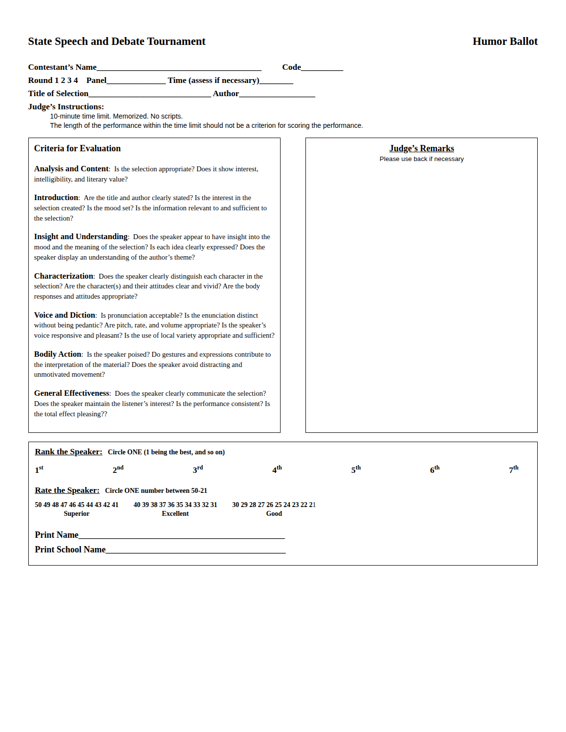State Speech and Debate Tournament Humor Ballot
Contestant’s Name_______________________________________ Code__________ Round 1 2 3 4 Panel______________ Time (assess if necessary)________ Title of Selection_____________________________ Author__________________
Judge’s Instructions:
10-minute time limit. Memorized. No scripts.
The length of the performance within the time limit should not be a criterion for scoring the performance.
Criteria for Evaluation
Analysis and Content: Is the selection appropriate? Does it show interest, intelligibility, and literary value?
Introduction: Are the title and author clearly stated? Is the interest in the selection created? Is the mood set? Is the information relevant to and sufficient to the selection?
Insight and Understanding: Does the speaker appear to have insight into the mood and the meaning of the selection? Is each idea clearly expressed? Does the speaker display an understanding of the author’s theme?
Characterization: Does the speaker clearly distinguish each character in the selection? Are the character(s) and their attitudes clear and vivid? Are the body responses and attitudes appropriate?
Voice and Diction: Is pronunciation acceptable? Is the enunciation distinct without being pedantic? Are pitch, rate, and volume appropriate? Is the speaker’s voice responsive and pleasant? Is the use of local variety appropriate and sufficient?
Bodily Action: Is the speaker poised? Do gestures and expressions contribute to the interpretation of the material? Does the speaker avoid distracting and unmotivated movement?
General Effectiveness: Does the speaker clearly communicate the selection? Does the speaker maintain the listener’s interest? Is the performance consistent? Is the total effect pleasing??
Judge’s Remarks
Please use back if necessary
Rank the Speaker: Circle ONE (1 being the best, and so on)
1st 2nd 3rd 4th 5th 6th 7th
Rate the Speaker: Circle ONE number between 50-21
50 49 48 47 46 45 44 43 42 41 Superior
40 39 38 37 36 35 34 33 32 31 Excellent
30 29 28 27 26 25 24 23 22 21 Good
Print Name_______________________________________________
Print School Name_________________________________________